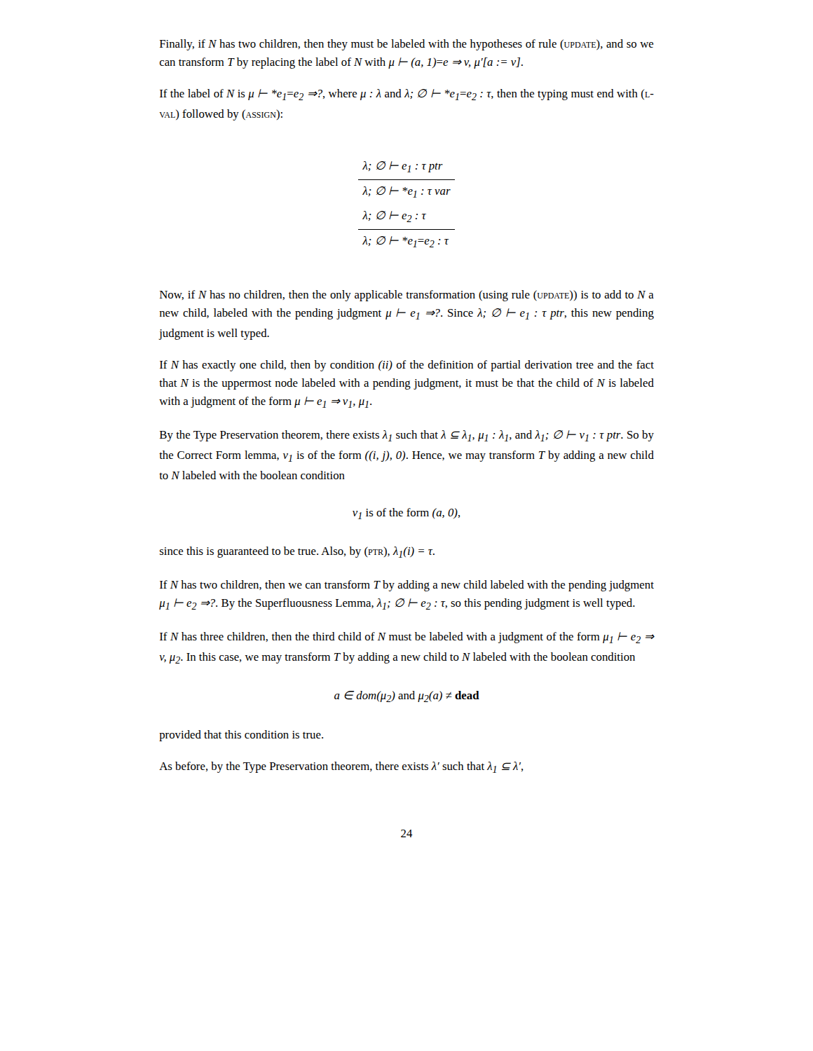Finally, if N has two children, then they must be labeled with the hypotheses of rule (update), and so we can transform T by replacing the label of N with μ ⊢ (a, 1)=e ⇒ v, μ′[a := v].
If the label of N is μ ⊢ *e1=e2 ⇒?, where μ : λ and λ; ∅ ⊢ *e1=e2 : τ, then the typing must end with (l-val) followed by (assign):
λ; ∅ ⊢ e1 : τ ptr λ; ∅ ⊢ *e1 : τ var λ; ∅ ⊢ e2 : τ λ; ∅ ⊢ *e1=e2 : τ
Now, if N has no children, then the only applicable transformation (using rule (update)) is to add to N a new child, labeled with the pending judgment μ ⊢ e1 ⇒?. Since λ; ∅ ⊢ e1 : τ ptr, this new pending judgment is well typed.
If N has exactly one child, then by condition (ii) of the definition of partial derivation tree and the fact that N is the uppermost node labeled with a pending judgment, it must be that the child of N is labeled with a judgment of the form μ ⊢ e1 ⇒ v1, μ1.
By the Type Preservation theorem, there exists λ1 such that λ ⊆ λ1, μ1 : λ1, and λ1; ∅ ⊢ v1 : τ ptr. So by the Correct Form lemma, v1 is of the form ((i, j), 0). Hence, we may transform T by adding a new child to N labeled with the boolean condition
v1 is of the form (a, 0),
since this is guaranteed to be true. Also, by (ptr), λ1(i) = τ.
If N has two children, then we can transform T by adding a new child labeled with the pending judgment μ1 ⊢ e2 ⇒?. By the Superfluousness Lemma, λ1; ∅ ⊢ e2 : τ, so this pending judgment is well typed.
If N has three children, then the third child of N must be labeled with a judgment of the form μ1 ⊢ e2 ⇒ v, μ2. In this case, we may transform T by adding a new child to N labeled with the boolean condition
a ∈ dom(μ2) and μ2(a) ≠ dead
provided that this condition is true.
As before, by the Type Preservation theorem, there exists λ′ such that λ1 ⊆ λ′,
24